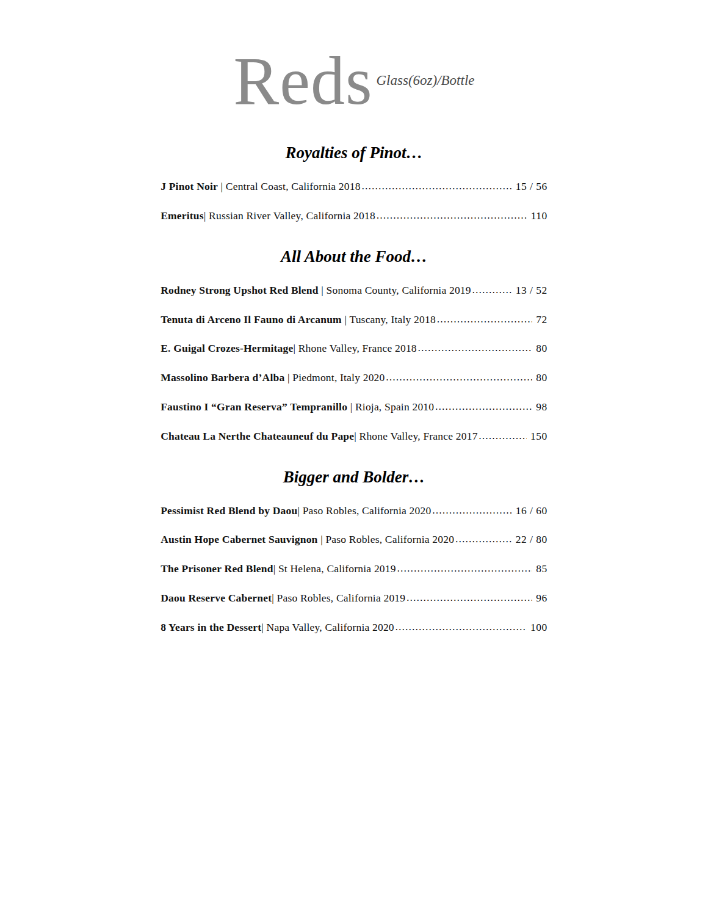Reds Glass(6oz)/Bottle
Royalties of Pinot…
J Pinot Noir | Central Coast, California 2018 .................................................................................. 15 / 56
Emeritus| Russian River Valley, California 2018 .............................................................. 110
All About the Food…
Rodney Strong Upshot Red Blend | Sonoma County, California 2019 ................................. 13 / 52
Tenuta di Arceno Il Fauno di Arcanum | Tuscany, Italy 2018 ......................................................... 72
E. Guigal Crozes-Hermitage| Rhone Valley, France 2018 ................................................................ 80
Massolino Barbera d’Alba | Piedmont, Italy 2020 .............................................................................. 80
Faustino I “Gran Reserva” Tempranillo | Rioja, Spain 2010 .............................................................. 98
Chateau La Nerthe Chateauneuf du Pape| Rhone Valley, France 2017 ....................................... 150
Bigger and Bolder…
Pessimist Red Blend by Daou| Paso Robles, California 2020 ..................................................... 16 / 60
Austin Hope Cabernet Sauvignon | Paso Robles, California 2020 .......................................... 22 / 80
The Prisoner Red Blend| St Helena, California 2019 ............................................................................. 85
Daou Reserve Cabernet| Paso Robles, California 2019 ......................................................................... 96
8 Years in the Dessert| Napa Valley, California 2020 ......................................................................... 100